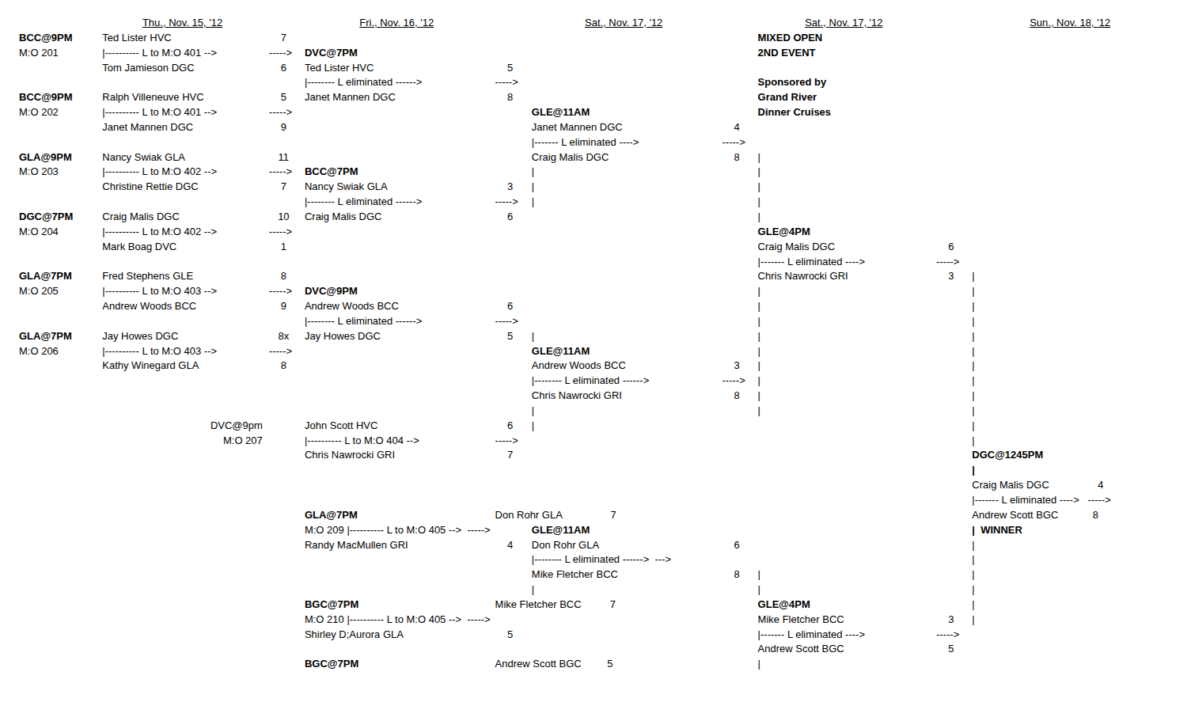| | Thu., Nov. 15, '12 | | Fri., Nov. 16, '12 | | Sat., Nov. 17, '12 | | Sat., Nov. 17, '12 | | Sun., Nov. 18, '12 |
| BCC@9PM | Ted Lister HVC | 7 | | | | | MIXED OPEN | | |
| M:O 201 | /---------- L to M:O 401 --> | -----> | DVC@7PM | | | | 2ND EVENT | | |
| | Tom Jamieson DGC | 6 | Ted Lister HVC | 5 | | | | | |
| | | | /-------- L eliminated ------> | -----> | | | Sponsored by | | |
| BCC@9PM | Ralph Villeneuve HVC | 5 | Janet Mannen DGC | 8 | | | Grand River | | |
| M:O 202 | /---------- L to M:O 401 --> | -----> | | | GLE@11AM | | Dinner Cruises | | |
| | Janet Mannen DGC | 9 | | | Janet Mannen DGC | 4 | | | |
| | | | | | /------- L eliminated ----> | -----> | | | |
| GLA@9PM | Nancy Swiak GLA | 11 | | | Craig Malis DGC | 8 | / | | |
| M:O 203 | /---------- L to M:O 402 --> | -----> | BCC@7PM | | / | | / | | |
| | Christine Rettie DGC | 7 | Nancy Swiak GLA | 3 | / | | / | | |
| | | | /-------- L eliminated ------> | -----> | / | | / | | |
| DGC@7PM | Craig Malis DGC | 10 | Craig Malis DGC | 6 | | | / | | |
| M:O 204 | /---------- L to M:O 402 --> | -----> | | | | | GLE@4PM | | |
| | Mark Boag DVC | 1 | | | | | Craig Malis DGC | 6 | |
| | | | | | | | /------- L eliminated ----> | -----> | |
| GLA@7PM | Fred Stephens GLE | 8 | | | | | Chris Nawrocki GRI | 3 | / |
| M:O 205 | /---------- L to M:O 403 --> | -----> | DVC@9PM | | | | / | | / |
| | Andrew Woods BCC | 9 | Andrew Woods BCC | 6 | | | / | | / |
| | | | /-------- L eliminated ------> | -----> | | | / | | / |
| GLA@7PM | Jay Howes DGC | 8x | Jay Howes DGC | 5 | / | | / | | / |
| M:O 206 | /---------- L to M:O 403 --> | -----> | | | GLE@11AM | | / | | / |
| | Kathy Winegard GLA | 8 | | | Andrew Woods BCC | 3 | / | | / |
| | | | | | /-------- L eliminated ------> | -----> | / | | / |
| | | | | | Chris Nawrocki GRI | 8 | / | | / |
| | | | | | / | | / | | / |
| | DVC@9pm | | John Scott HVC | 6 | / | | | | / |
| | M:O 207 | | /---------- L to M:O 404 --> | -----> | | | | | / |
| | | | Chris Nawrocki GRI | 7 | | | | | DGC@1245PM |
| | | | | | | | | | / |
| | | | | | | | | | Craig Malis DGC 4 |
| | | | | | | | | | /------- L eliminated ----> -----> |
| | | | GLA@7PM | Don Rohr GLA 7 | | | | Andrew Scott BGC 8 |
| | | | M:O 209 /---------- L to M:O 405 --> -----> | GLE@11AM | | | | / WINNER |
| | | | Randy MacMullen GRI | 4 | Don Rohr GLA | 6 | | | / |
| | | | | | /-------- L eliminated ------> ---> | | | | / |
| | | | | | Mike Fletcher BCC | 8 | / | | / |
| | | | | | / | | / | | / |
| | | | BGC@7PM | Mike Fletcher BCC 7 | | GLE@4PM | | / |
| | | | M:O 210 /---------- L to M:O 405 --> -----> | | | Mike Fletcher BCC | 3 | / |
| | | | Shirley D;Aurora GLA | 5 | | | /------- L eliminated ----> | -----> | |
| | | | | | | | Andrew Scott BGC | 5 | |
| | | | BGC@7PM | Andrew Scott BGC 5 | | / | | |